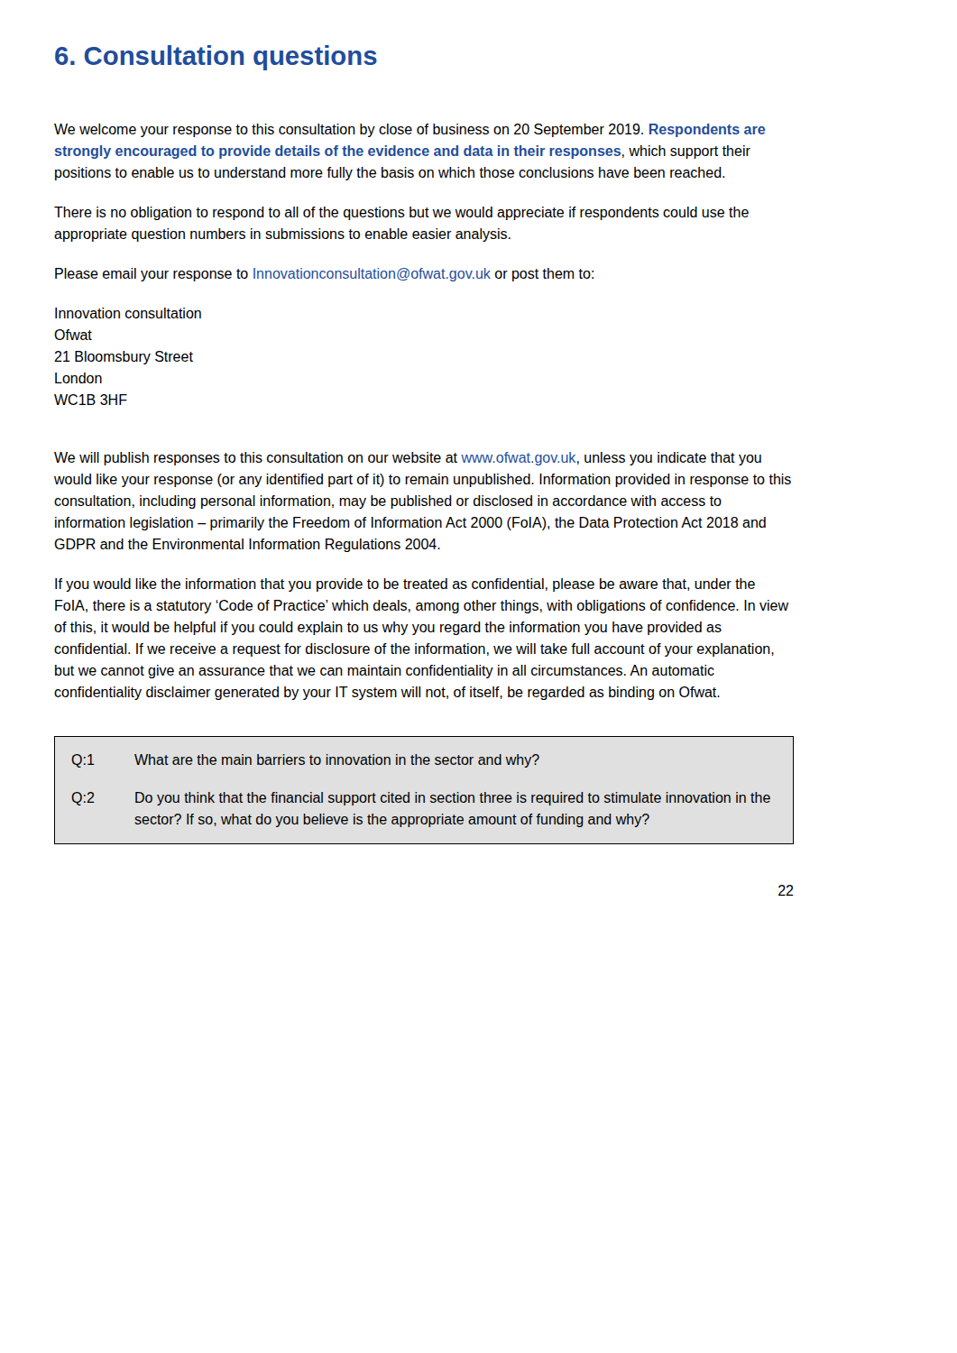6. Consultation questions
We welcome your response to this consultation by close of business on 20 September 2019. Respondents are strongly encouraged to provide details of the evidence and data in their responses, which support their positions to enable us to understand more fully the basis on which those conclusions have been reached.
There is no obligation to respond to all of the questions but we would appreciate if respondents could use the appropriate question numbers in submissions to enable easier analysis.
Please email your response to Innovationconsultation@ofwat.gov.uk or post them to:
Innovation consultation Ofwat 21 Bloomsbury Street London WC1B 3HF
We will publish responses to this consultation on our website at www.ofwat.gov.uk, unless you indicate that you would like your response (or any identified part of it) to remain unpublished. Information provided in response to this consultation, including personal information, may be published or disclosed in accordance with access to information legislation – primarily the Freedom of Information Act 2000 (FoIA), the Data Protection Act 2018 and GDPR and the Environmental Information Regulations 2004.
If you would like the information that you provide to be treated as confidential, please be aware that, under the FoIA, there is a statutory ‘Code of Practice’ which deals, among other things, with obligations of confidence. In view of this, it would be helpful if you could explain to us why you regard the information you have provided as confidential. If we receive a request for disclosure of the information, we will take full account of your explanation, but we cannot give an assurance that we can maintain confidentiality in all circumstances. An automatic confidentiality disclaimer generated by your IT system will not, of itself, be regarded as binding on Ofwat.
| Q:1 | What are the main barriers to innovation in the sector and why? |
| Q:2 | Do you think that the financial support cited in section three is required to stimulate innovation in the sector? If so, what do you believe is the appropriate amount of funding and why? |
22